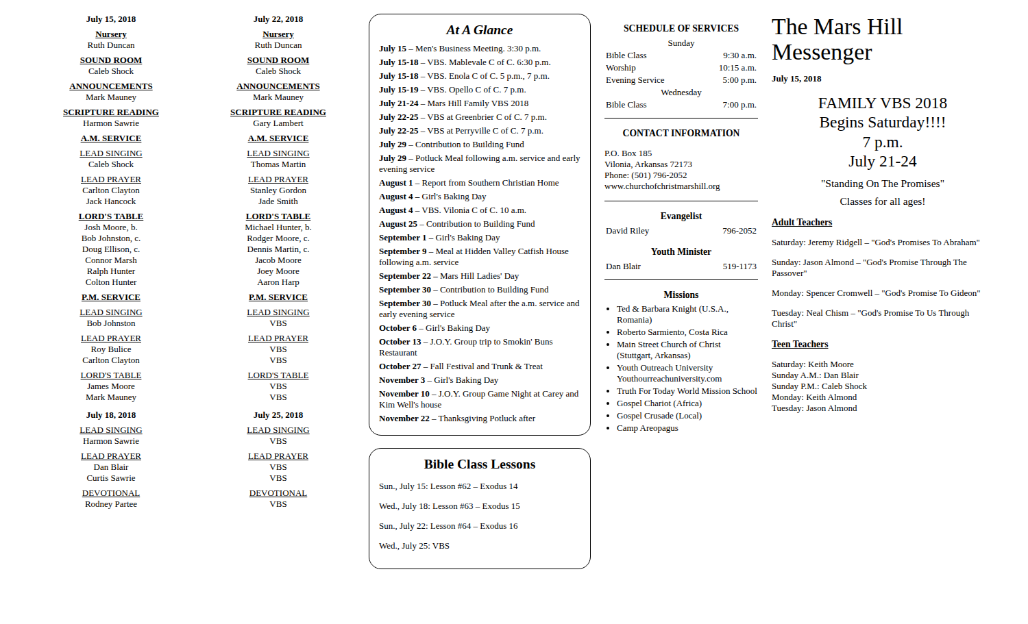July 15, 2018
Nursery
Ruth Duncan
SOUND ROOM
Caleb Shock
ANNOUNCEMENTS
Mark Mauney
SCRIPTURE READING
Harmon Sawrie
A.M. SERVICE
LEAD SINGING
Caleb Shock
LEAD PRAYER
Carlton Clayton
Jack Hancock
LORD'S TABLE
Josh Moore, b.
Bob Johnston, c.
Doug Ellison, c.
Connor Marsh
Ralph Hunter
Colton Hunter
P.M. SERVICE
LEAD SINGING
Bob Johnston
LEAD PRAYER
Roy Bulice
Carlton Clayton
LORD'S TABLE
James Moore
Mark Mauney
July 18, 2018
LEAD SINGING
Harmon Sawrie
LEAD PRAYER
Dan Blair
Curtis Sawrie
DEVOTIONAL
Rodney Partee
July 22, 2018
Nursery
Ruth Duncan
SOUND ROOM
Caleb Shock
ANNOUNCEMENTS
Mark Mauney
SCRIPTURE READING
Gary Lambert
A.M. SERVICE
LEAD SINGING
Thomas Martin
LEAD PRAYER
Stanley Gordon
Jade Smith
LORD'S TABLE
Michael Hunter, b.
Rodger Moore, c.
Dennis Martin, c.
Jacob Moore
Joey Moore
Aaron Harp
P.M. SERVICE
LEAD SINGING
VBS
LEAD PRAYER
VBS
VBS
LORD'S TABLE
VBS
VBS
July 25, 2018
LEAD SINGING
VBS
LEAD PRAYER
VBS
VBS
DEVOTIONAL
VBS
At A Glance
July 15 – Men's Business Meeting. 3:30 p.m.
July 15-18 – VBS. Mablevale C of C. 6:30 p.m.
July 15-18 – VBS. Enola C of C. 5 p.m., 7 p.m.
July 15-19 – VBS. Opello C of C. 7 p.m.
July 21-24 – Mars Hill Family VBS 2018
July 22-25 – VBS at Greenbrier C of C. 7 p.m.
July 22-25 – VBS at Perryville C of C. 7 p.m.
July 29 – Contribution to Building Fund
July 29 – Potluck Meal following a.m. service and early evening service
August 1 – Report from Southern Christian Home
August 4 – Girl's Baking Day
August 4 – VBS. Vilonia C of C. 10 a.m.
August 25 – Contribution to Building Fund
September 1 – Girl's Baking Day
September 9 – Meal at Hidden Valley Catfish House following a.m. service
September 22 – Mars Hill Ladies' Day
September 30 – Contribution to Building Fund
September 30 – Potluck Meal after the a.m. service and early evening service
October 6 – Girl's Baking Day
October 13 – J.O.Y. Group trip to Smokin' Buns Restaurant
October 27 – Fall Festival and Trunk & Treat
November 3 – Girl's Baking Day
November 10 – J.O.Y. Group Game Night at Carey and Kim Well's house
November 22 – Thanksgiving Potluck after
Bible Class Lessons
Sun., July 15: Lesson #62 – Exodus 14
Wed., July 18: Lesson #63 – Exodus 15
Sun., July 22: Lesson #64 – Exodus 16
Wed., July 25: VBS
SCHEDULE OF SERVICES
| Sunday |
| Bible Class | 9:30 a.m. |
| Worship | 10:15 a.m. |
| Evening Service | 5:00 p.m. |
| Wednesday |
| Bible Class | 7:00 p.m. |
CONTACT INFORMATION
P.O. Box 185
Vilonia, Arkansas 72173
Phone: (501) 796-2052
www.churchofchristmarshill.org
Evangelist
| David Riley | 796-2052 |
Youth Minister
| Dan Blair | 519-1173 |
Missions
Ted & Barbara Knight (U.S.A., Romania)
Roberto Sarmiento, Costa Rica
Main Street Church of Christ (Stuttgart, Arkansas)
Youth Outreach University Youthourreachuniversity.com
Truth For Today World Mission School
Gospel Chariot (Africa)
Gospel Crusade (Local)
Camp Areopagus
The Mars Hill
Messenger
July 15, 2018
FAMILY VBS 2018
Begins Saturday!!!!
7 p.m.
July 21-24
"Standing On The Promises"
Classes for all ages!
Adult Teachers
Saturday: Jeremy Ridgell – "God's Promises To Abraham"
Sunday: Jason Almond – "God's Promise Through The Passover"
Monday: Spencer Cromwell – "God's Promise To Gideon"
Tuesday: Neal Chism – "God's Promise To Us Through Christ"
Teen Teachers
Saturday: Keith Moore
Sunday A.M.: Dan Blair
Sunday P.M.: Caleb Shock
Monday: Keith Almond
Tuesday: Jason Almond